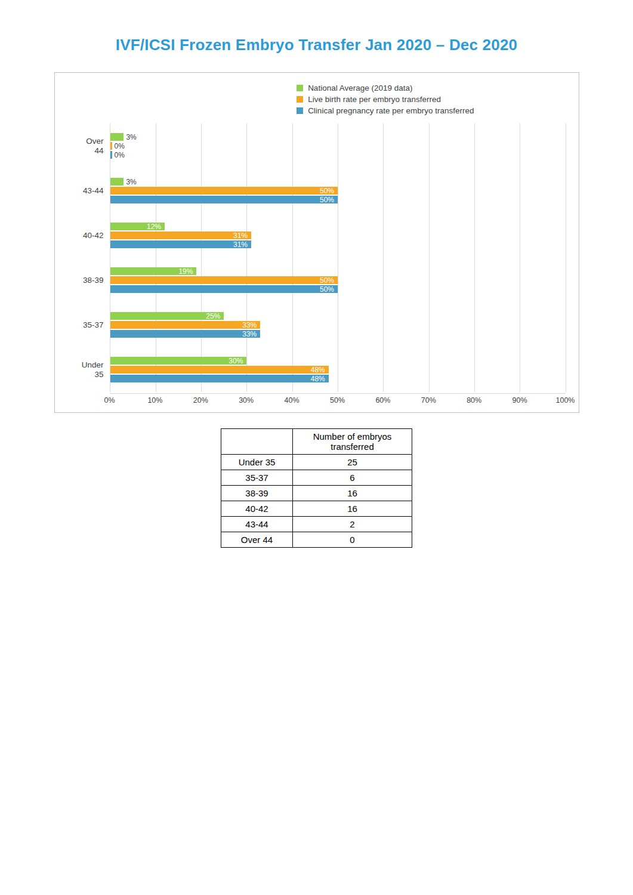IVF/ICSI Frozen Embryo Transfer Jan 2020 – Dec 2020
National Average (2019 data)
Live birth rate per embryo transferred
Clinical pregnancy rate per embryo transferred
Over
44
3%
0%
0%
43-44
3%
50%
50%
40-42
12%
31%
31%
38-39
19%
50%
50%
35-37
25%
33%
33%
Under
35
30%
48%
48%
0% 10% 20% 30% 40% 50% 60% 70% 80% 90% 100%
Number of embryos transferred by age group
| | Number of embryos transferred |
| --- | --- |
| Under 35 | 25 |
| 35-37 | 6 |
| 38-39 | 16 |
| 40-42 | 16 |
| 43-44 | 2 |
| Over 44 | 0 |